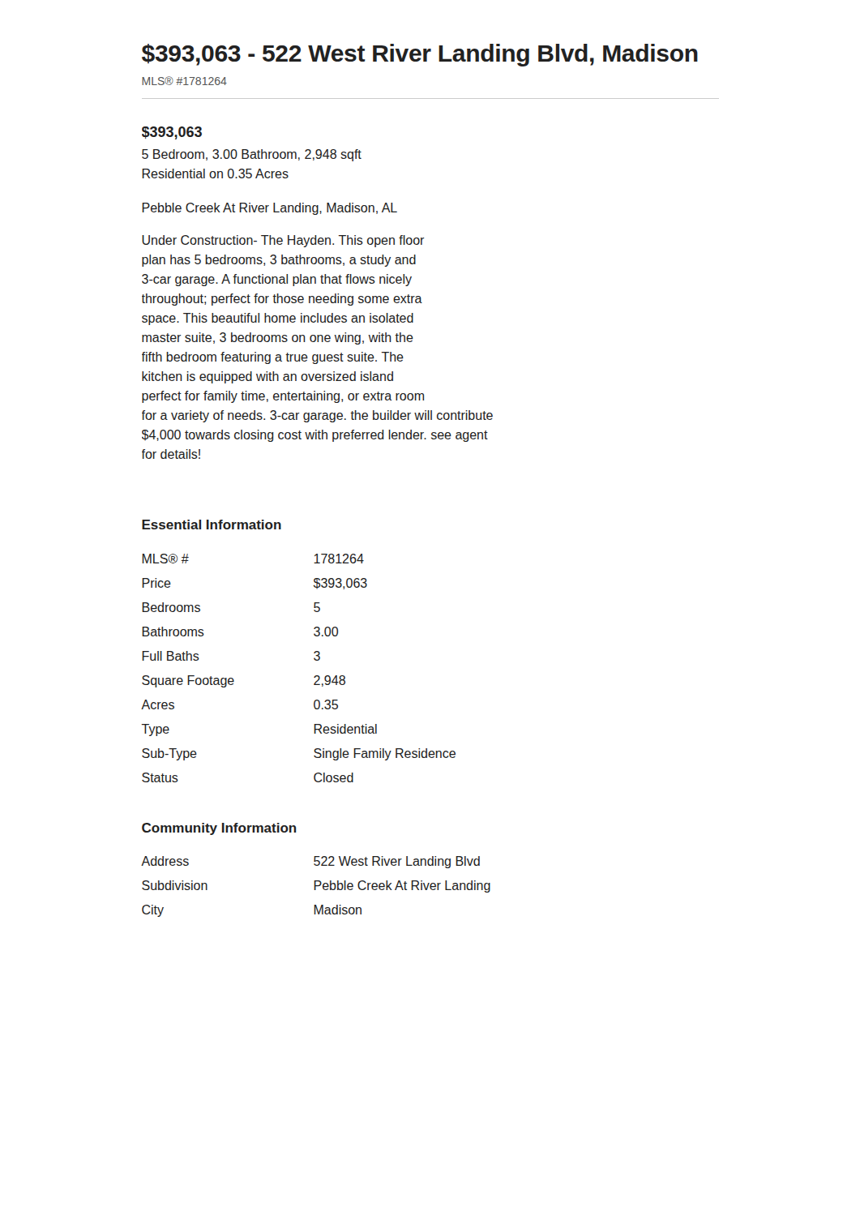$393,063 - 522 West River Landing Blvd, Madison
MLS® #1781264
$393,063
5 Bedroom, 3.00 Bathroom, 2,948 sqft
Residential on 0.35 Acres
Pebble Creek At River Landing, Madison, AL
Under Construction- The Hayden. This open floor plan has 5 bedrooms, 3 bathrooms, a study and 3-car garage. A functional plan that flows nicely throughout; perfect for those needing some extra space. This beautiful home includes an isolated master suite, 3 bedrooms on one wing, with the fifth bedroom featuring a true guest suite. The kitchen is equipped with an oversized island perfect for family time, entertaining, or extra room for a variety of needs. 3-car garage. the builder will contribute $4,000 towards closing cost with preferred lender. see agent for details!
Essential Information
| MLS® # | 1781264 |
| Price | $393,063 |
| Bedrooms | 5 |
| Bathrooms | 3.00 |
| Full Baths | 3 |
| Square Footage | 2,948 |
| Acres | 0.35 |
| Type | Residential |
| Sub-Type | Single Family Residence |
| Status | Closed |
Community Information
| Address | 522 West River Landing Blvd |
| Subdivision | Pebble Creek At River Landing |
| City | Madison |